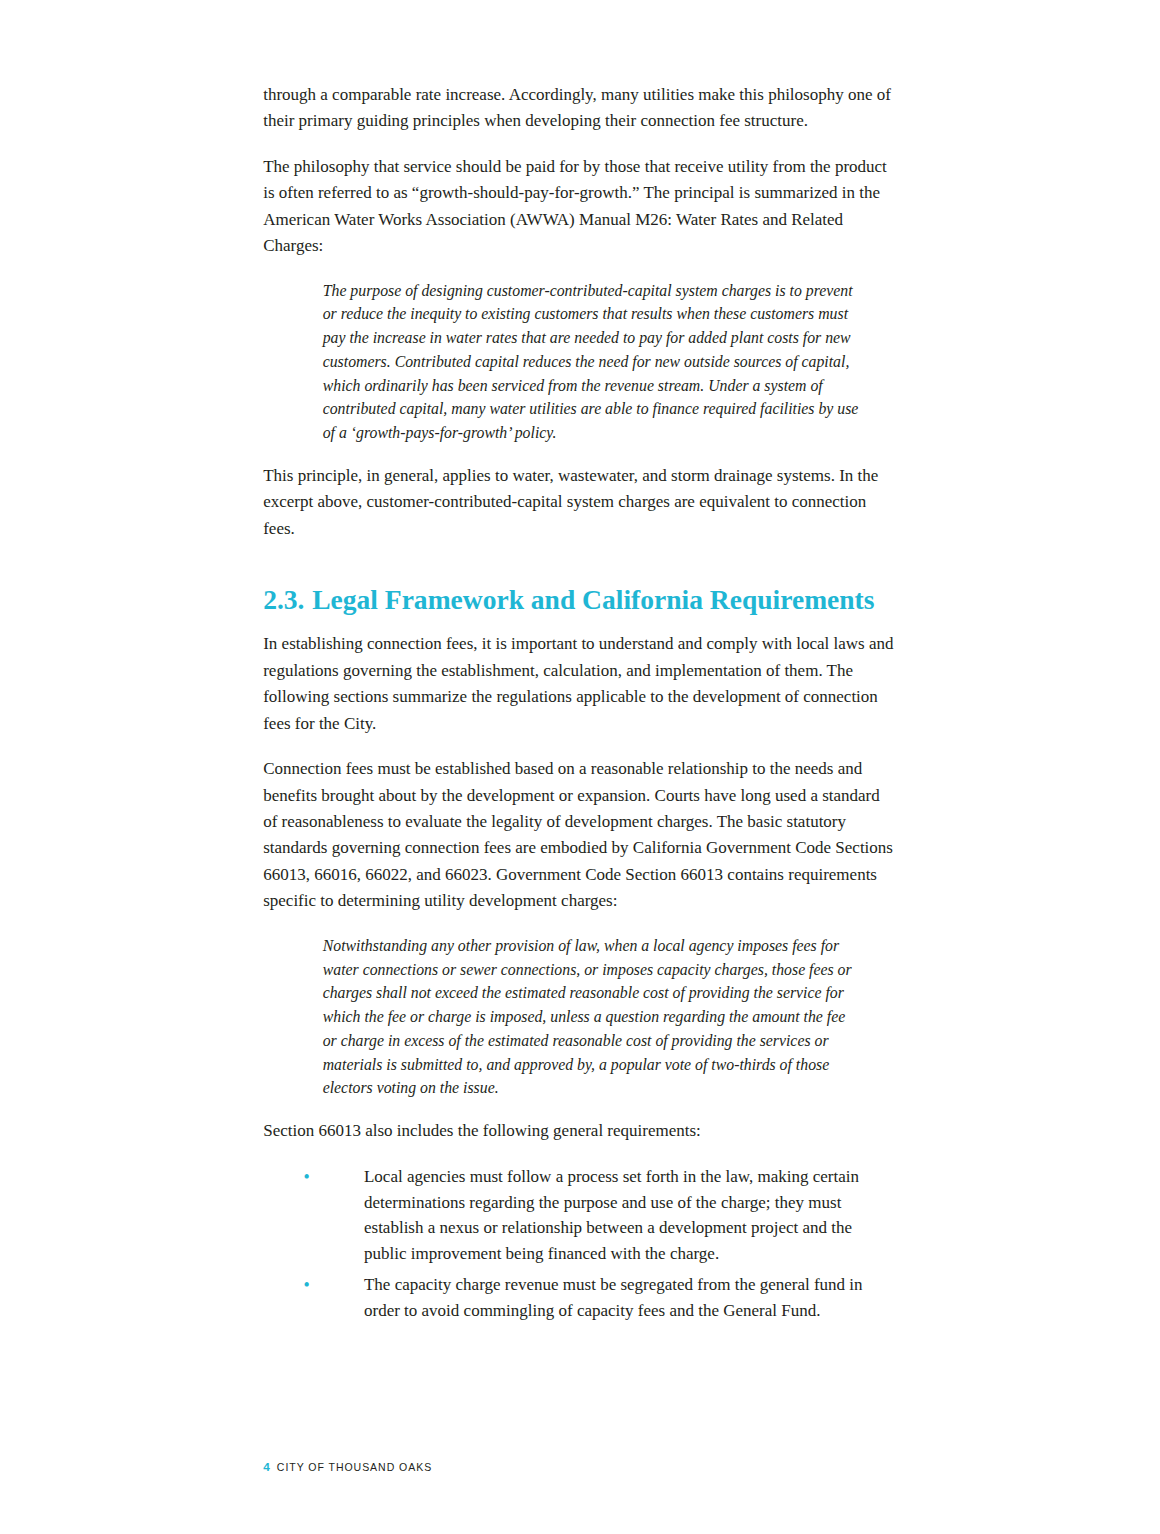through a comparable rate increase. Accordingly, many utilities make this philosophy one of their primary guiding principles when developing their connection fee structure.
The philosophy that service should be paid for by those that receive utility from the product is often referred to as “growth-should-pay-for-growth.” The principal is summarized in the American Water Works Association (AWWA) Manual M26: Water Rates and Related Charges:
The purpose of designing customer-contributed-capital system charges is to prevent or reduce the inequity to existing customers that results when these customers must pay the increase in water rates that are needed to pay for added plant costs for new customers. Contributed capital reduces the need for new outside sources of capital, which ordinarily has been serviced from the revenue stream. Under a system of contributed capital, many water utilities are able to finance required facilities by use of a ‘growth-pays-for-growth’ policy.
This principle, in general, applies to water, wastewater, and storm drainage systems. In the excerpt above, customer-contributed-capital system charges are equivalent to connection fees.
2.3. Legal Framework and California Requirements
In establishing connection fees, it is important to understand and comply with local laws and regulations governing the establishment, calculation, and implementation of them. The following sections summarize the regulations applicable to the development of connection fees for the City.
Connection fees must be established based on a reasonable relationship to the needs and benefits brought about by the development or expansion. Courts have long used a standard of reasonableness to evaluate the legality of development charges. The basic statutory standards governing connection fees are embodied by California Government Code Sections 66013, 66016, 66022, and 66023. Government Code Section 66013 contains requirements specific to determining utility development charges:
Notwithstanding any other provision of law, when a local agency imposes fees for water connections or sewer connections, or imposes capacity charges, those fees or charges shall not exceed the estimated reasonable cost of providing the service for which the fee or charge is imposed, unless a question regarding the amount the fee or charge in excess of the estimated reasonable cost of providing the services or materials is submitted to, and approved by, a popular vote of two-thirds of those electors voting on the issue.
Section 66013 also includes the following general requirements:
Local agencies must follow a process set forth in the law, making certain determinations regarding the purpose and use of the charge; they must establish a nexus or relationship between a development project and the public improvement being financed with the charge.
The capacity charge revenue must be segregated from the general fund in order to avoid commingling of capacity fees and the General Fund.
4 City of Thousand Oaks